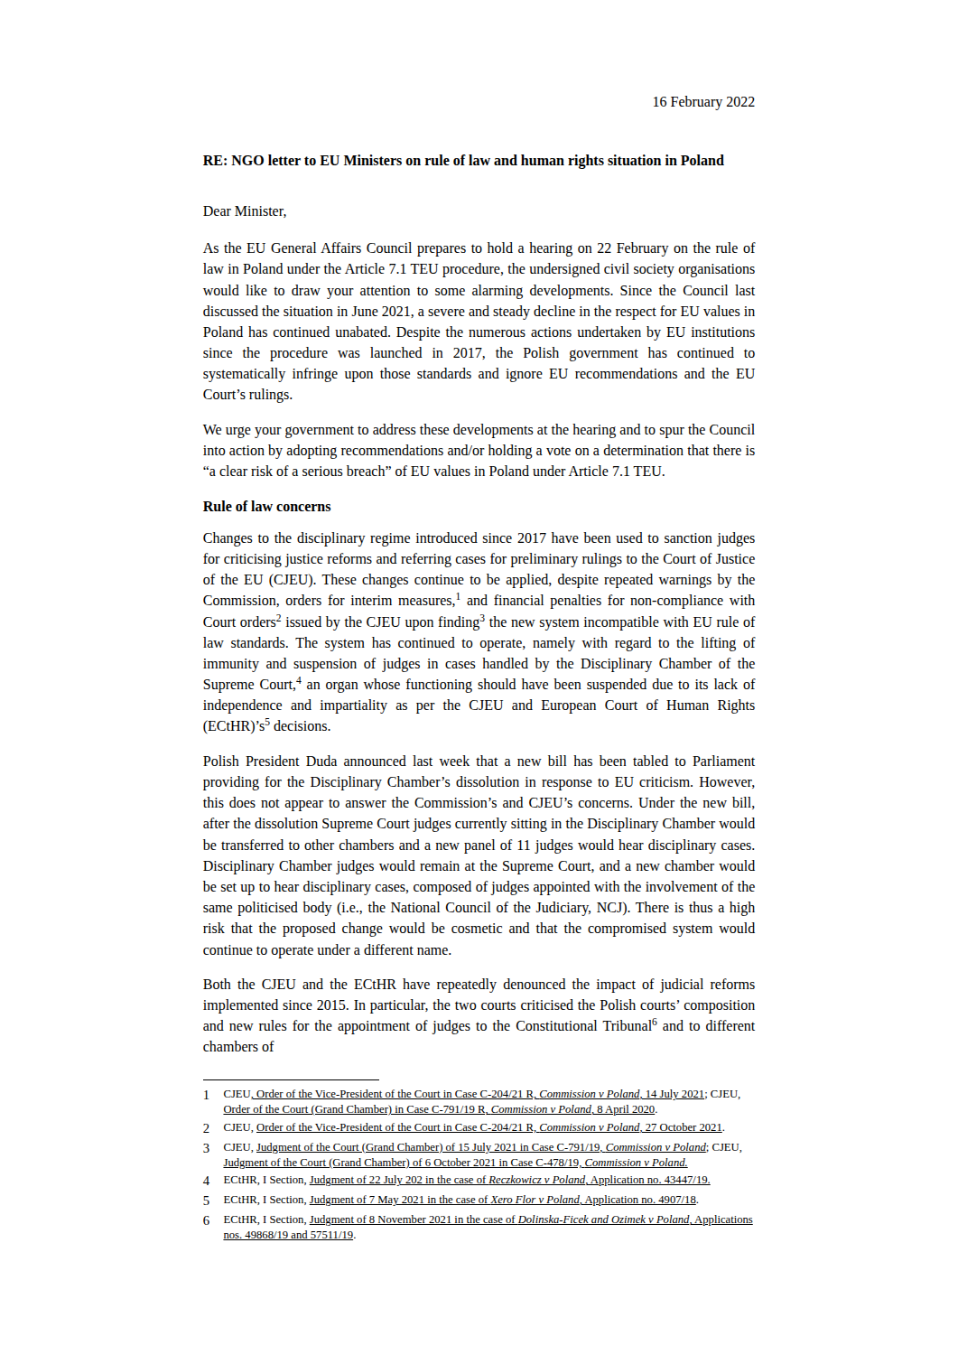16 February 2022
RE: NGO letter to EU Ministers on rule of law and human rights situation in Poland
Dear Minister,
As the EU General Affairs Council prepares to hold a hearing on 22 February on the rule of law in Poland under the Article 7.1 TEU procedure, the undersigned civil society organisations would like to draw your attention to some alarming developments. Since the Council last discussed the situation in June 2021, a severe and steady decline in the respect for EU values in Poland has continued unabated. Despite the numerous actions undertaken by EU institutions since the procedure was launched in 2017, the Polish government has continued to systematically infringe upon those standards and ignore EU recommendations and the EU Court’s rulings.
We urge your government to address these developments at the hearing and to spur the Council into action by adopting recommendations and/or holding a vote on a determination that there is “a clear risk of a serious breach” of EU values in Poland under Article 7.1 TEU.
Rule of law concerns
Changes to the disciplinary regime introduced since 2017 have been used to sanction judges for criticising justice reforms and referring cases for preliminary rulings to the Court of Justice of the EU (CJEU). These changes continue to be applied, despite repeated warnings by the Commission, orders for interim measures,1 and financial penalties for non-compliance with Court orders2 issued by the CJEU upon finding3 the new system incompatible with EU rule of law standards. The system has continued to operate, namely with regard to the lifting of immunity and suspension of judges in cases handled by the Disciplinary Chamber of the Supreme Court,4 an organ whose functioning should have been suspended due to its lack of independence and impartiality as per the CJEU and European Court of Human Rights (ECtHR)’s5 decisions.
Polish President Duda announced last week that a new bill has been tabled to Parliament providing for the Disciplinary Chamber’s dissolution in response to EU criticism. However, this does not appear to answer the Commission’s and CJEU’s concerns. Under the new bill, after the dissolution Supreme Court judges currently sitting in the Disciplinary Chamber would be transferred to other chambers and a new panel of 11 judges would hear disciplinary cases. Disciplinary Chamber judges would remain at the Supreme Court, and a new chamber would be set up to hear disciplinary cases, composed of judges appointed with the involvement of the same politicised body (i.e., the National Council of the Judiciary, NCJ). There is thus a high risk that the proposed change would be cosmetic and that the compromised system would continue to operate under a different name.
Both the CJEU and the ECtHR have repeatedly denounced the impact of judicial reforms implemented since 2015. In particular, the two courts criticised the Polish courts’ composition and new rules for the appointment of judges to the Constitutional Tribunal6 and to different chambers of
1
CJEU, Order of the Vice-President of the Court in Case C-204/21 R, Commission v Poland, 14 July 2021; CJEU, Order of the Court (Grand Chamber) in Case C-791/19 R, Commission v Poland, 8 April 2020.
2
CJEU, Order of the Vice-President of the Court in Case C-204/21 R, Commission v Poland, 27 October 2021.
3
CJEU, Judgment of the Court (Grand Chamber) of 15 July 2021 in Case C-791/19, Commission v Poland; CJEU, Judgment of the Court (Grand Chamber) of 6 October 2021 in Case C-478/19, Commission v Poland.
4
ECtHR, I Section, Judgment of 22 July 202 in the case of Reczkowicz v Poland, Application no. 43447/19.
5
ECtHR, I Section, Judgment of 7 May 2021 in the case of Xero Flor v Poland, Application no. 4907/18.
6
ECtHR, I Section, Judgment of 8 November 2021 in the case of Dolinska-Ficek and Ozimek v Poland, Applications nos. 49868/19 and 57511/19.